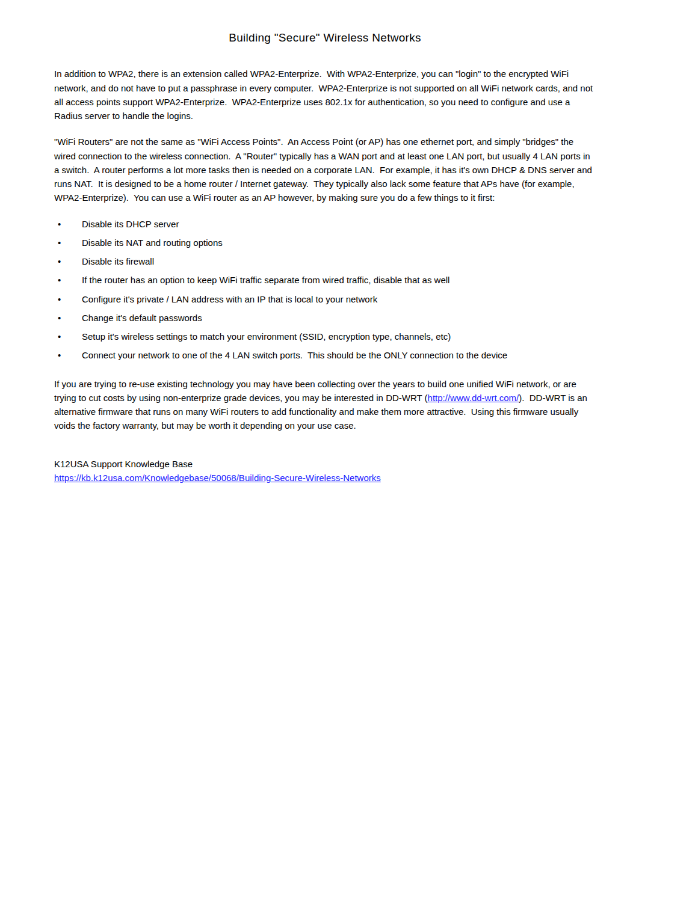Building "Secure" Wireless Networks
In addition to WPA2, there is an extension called WPA2-Enterprize. With WPA2-Enterprize, you can "login" to the encrypted WiFi network, and do not have to put a passphrase in every computer. WPA2-Enterprize is not supported on all WiFi network cards, and not all access points support WPA2-Enterprize. WPA2-Enterprize uses 802.1x for authentication, so you need to configure and use a Radius server to handle the logins.
"WiFi Routers" are not the same as "WiFi Access Points". An Access Point (or AP) has one ethernet port, and simply "bridges" the wired connection to the wireless connection. A "Router" typically has a WAN port and at least one LAN port, but usually 4 LAN ports in a switch. A router performs a lot more tasks then is needed on a corporate LAN. For example, it has it's own DHCP & DNS server and runs NAT. It is designed to be a home router / Internet gateway. They typically also lack some feature that APs have (for example, WPA2-Enterprize). You can use a WiFi router as an AP however, by making sure you do a few things to it first:
Disable its DHCP server
Disable its NAT and routing options
Disable its firewall
If the router has an option to keep WiFi traffic separate from wired traffic, disable that as well
Configure it's private / LAN address with an IP that is local to your network
Change it's default passwords
Setup it's wireless settings to match your environment (SSID, encryption type, channels, etc)
Connect your network to one of the 4 LAN switch ports. This should be the ONLY connection to the device
If you are trying to re-use existing technology you may have been collecting over the years to build one unified WiFi network, or are trying to cut costs by using non-enterprize grade devices, you may be interested in DD-WRT (http://www.dd-wrt.com/). DD-WRT is an alternative firmware that runs on many WiFi routers to add functionality and make them more attractive. Using this firmware usually voids the factory warranty, but may be worth it depending on your use case.
K12USA Support Knowledge Base
https://kb.k12usa.com/Knowledgebase/50068/Building-Secure-Wireless-Networks